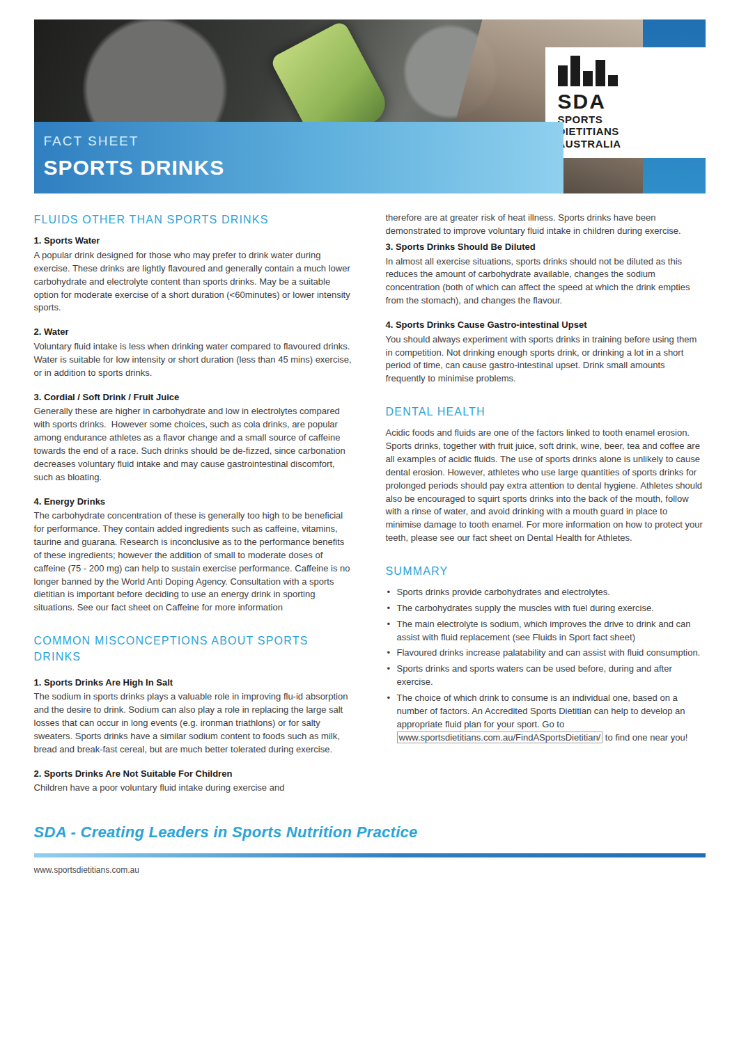SDA
SPORTS
DIETITIANS
AUSTRALIA
FACT SHEET
SPORTS DRINKS
FLUIDS OTHER THAN SPORTS DRINKS
1. Sports Water
A popular drink designed for those who may prefer to drink water during exercise. These drinks are lightly flavoured and generally contain a much lower carbohydrate and electrolyte content than sports drinks. May be a suitable option for moderate exercise of a short duration (<60minutes) or lower intensity sports.
2. Water
Voluntary fluid intake is less when drinking water compared to flavoured drinks. Water is suitable for low intensity or short duration (less than 45 mins) exercise, or in addition to sports drinks.
3. Cordial / Soft Drink / Fruit Juice
Generally these are higher in carbohydrate and low in electrolytes compared with sports drinks. However some choices, such as cola drinks, are popular among endurance athletes as a flavor change and a small source of caffeine towards the end of a race. Such drinks should be de-fizzed, since carbonation decreases voluntary fluid intake and may cause gastrointestinal discomfort, such as bloating.
4. Energy Drinks
The carbohydrate concentration of these is generally too high to be beneficial for performance. They contain added ingredients such as caffeine, vitamins, taurine and guarana. Research is inconclusive as to the performance benefits of these ingredients; however the addition of small to moderate doses of caffeine (75 - 200 mg) can help to sustain exercise performance. Caffeine is no longer banned by the World Anti Doping Agency. Consultation with a sports dietitian is important before deciding to use an energy drink in sporting situations. See our fact sheet on Caffeine for more information
COMMON MISCONCEPTIONS ABOUT SPORTS DRINKS
1. Sports Drinks Are High In Salt
The sodium in sports drinks plays a valuable role in improving flu-id absorption and the desire to drink. Sodium can also play a role in replacing the large salt losses that can occur in long events (e.g. ironman triathlons) or for salty sweaters. Sports drinks have a similar sodium content to foods such as milk, bread and break-fast cereal, but are much better tolerated during exercise.
2. Sports Drinks Are Not Suitable For Children
Children have a poor voluntary fluid intake during exercise and
therefore are at greater risk of heat illness. Sports drinks have been demonstrated to improve voluntary fluid intake in children during exercise.
3. Sports Drinks Should Be Diluted
In almost all exercise situations, sports drinks should not be diluted as this reduces the amount of carbohydrate available, changes the sodium concentration (both of which can affect the speed at which the drink empties from the stomach), and changes the flavour.
4. Sports Drinks Cause Gastro-intestinal Upset
You should always experiment with sports drinks in training before using them in competition. Not drinking enough sports drink, or drinking a lot in a short period of time, can cause gastro-intestinal upset. Drink small amounts frequently to minimise problems.
DENTAL HEALTH
Acidic foods and fluids are one of the factors linked to tooth enamel erosion. Sports drinks, together with fruit juice, soft drink, wine, beer, tea and coffee are all examples of acidic fluids. The use of sports drinks alone is unlikely to cause dental erosion. However, athletes who use large quantities of sports drinks for prolonged periods should pay extra attention to dental hygiene. Athletes should also be encouraged to squirt sports drinks into the back of the mouth, follow with a rinse of water, and avoid drinking with a mouth guard in place to minimise damage to tooth enamel. For more information on how to protect your teeth, please see our fact sheet on Dental Health for Athletes.
SUMMARY
Sports drinks provide carbohydrates and electrolytes.
The carbohydrates supply the muscles with fuel during exercise.
The main electrolyte is sodium, which improves the drive to drink and can assist with fluid replacement (see Fluids in Sport fact sheet)
Flavoured drinks increase palatability and can assist with fluid consumption.
Sports drinks and sports waters can be used before, during and after exercise.
The choice of which drink to consume is an individual one, based on a number of factors. An Accredited Sports Dietitian can help to develop an appropriate fluid plan for your sport. Go to www.sportsdietitians.com.au/FindASportsDietitian/ to find one near you!
SDA - Creating Leaders in Sports Nutrition Practice
www.sportsdietitians.com.au